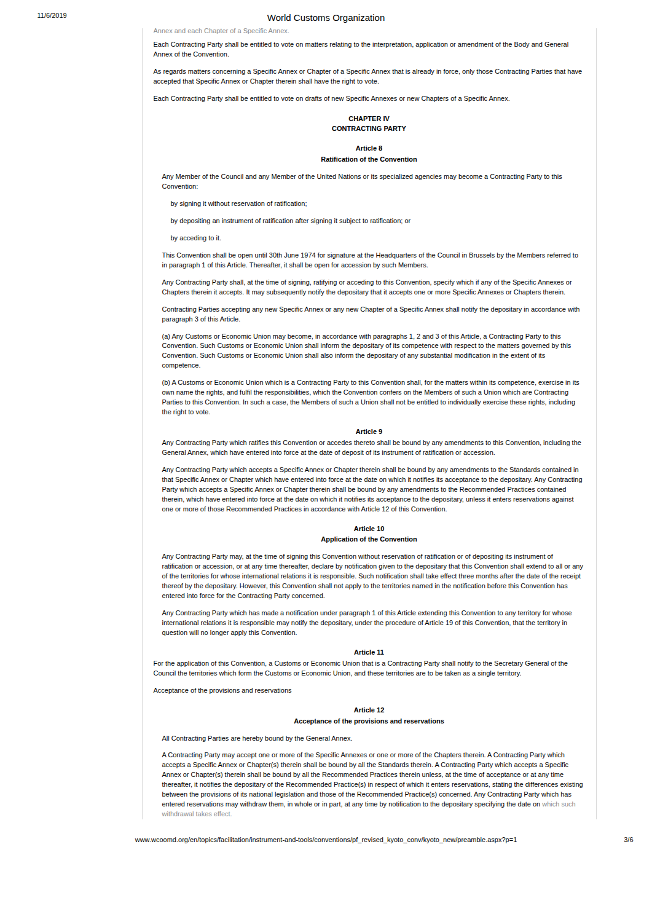11/6/2019
World Customs Organization
Annex and each Chapter of a Specific Annex.
Each Contracting Party shall be entitled to vote on matters relating to the interpretation, application or amendment of the Body and General Annex of the Convention.
As regards matters concerning a Specific Annex or Chapter of a Specific Annex that is already in force, only those Contracting Parties that have accepted that Specific Annex or Chapter therein shall have the right to vote.
Each Contracting Party shall be entitled to vote on drafts of new Specific Annexes or new Chapters of a Specific Annex.
CHAPTER IV
CONTRACTING PARTY
Article 8
Ratification of the Convention
Any Member of the Council and any Member of the United Nations or its specialized agencies may become a Contracting Party to this Convention:
by signing it without reservation of ratification;
by depositing an instrument of ratification after signing it subject to ratification; or
by acceding to it.
This Convention shall be open until 30th June 1974 for signature at the Headquarters of the Council in Brussels by the Members referred to in paragraph 1 of this Article. Thereafter, it shall be open for accession by such Members.
Any Contracting Party shall, at the time of signing, ratifying or acceding to this Convention, specify which if any of the Specific Annexes or Chapters therein it accepts. It may subsequently notify the depositary that it accepts one or more Specific Annexes or Chapters therein.
Contracting Parties accepting any new Specific Annex or any new Chapter of a Specific Annex shall notify the depositary in accordance with paragraph 3 of this Article.
(a) Any Customs or Economic Union may become, in accordance with paragraphs 1, 2 and 3 of this Article, a Contracting Party to this Convention. Such Customs or Economic Union shall inform the depositary of its competence with respect to the matters governed by this Convention. Such Customs or Economic Union shall also inform the depositary of any substantial modification in the extent of its competence.
(b) A Customs or Economic Union which is a Contracting Party to this Convention shall, for the matters within its competence, exercise in its own name the rights, and fulfil the responsibilities, which the Convention confers on the Members of such a Union which are Contracting Parties to this Convention. In such a case, the Members of such a Union shall not be entitled to individually exercise these rights, including the right to vote.
Article 9
Any Contracting Party which ratifies this Convention or accedes thereto shall be bound by any amendments to this Convention, including the General Annex, which have entered into force at the date of deposit of its instrument of ratification or accession.
Any Contracting Party which accepts a Specific Annex or Chapter therein shall be bound by any amendments to the Standards contained in that Specific Annex or Chapter which have entered into force at the date on which it notifies its acceptance to the depositary. Any Contracting Party which accepts a Specific Annex or Chapter therein shall be bound by any amendments to the Recommended Practices contained therein, which have entered into force at the date on which it notifies its acceptance to the depositary, unless it enters reservations against one or more of those Recommended Practices in accordance with Article 12 of this Convention.
Article 10
Application of the Convention
Any Contracting Party may, at the time of signing this Convention without reservation of ratification or of depositing its instrument of ratification or accession, or at any time thereafter, declare by notification given to the depositary that this Convention shall extend to all or any of the territories for whose international relations it is responsible. Such notification shall take effect three months after the date of the receipt thereof by the depositary. However, this Convention shall not apply to the territories named in the notification before this Convention has entered into force for the Contracting Party concerned.
Any Contracting Party which has made a notification under paragraph 1 of this Article extending this Convention to any territory for whose international relations it is responsible may notify the depositary, under the procedure of Article 19 of this Convention, that the territory in question will no longer apply this Convention.
Article 11
For the application of this Convention, a Customs or Economic Union that is a Contracting Party shall notify to the Secretary General of the Council the territories which form the Customs or Economic Union, and these territories are to be taken as a single territory.
Acceptance of the provisions and reservations
Article 12
Acceptance of the provisions and reservations
All Contracting Parties are hereby bound by the General Annex.
A Contracting Party may accept one or more of the Specific Annexes or one or more of the Chapters therein. A Contracting Party which accepts a Specific Annex or Chapter(s) therein shall be bound by all the Standards therein. A Contracting Party which accepts a Specific Annex or Chapter(s) therein shall be bound by all the Recommended Practices therein unless, at the time of acceptance or at any time thereafter, it notifies the depositary of the Recommended Practice(s) in respect of which it enters reservations, stating the differences existing between the provisions of its national legislation and those of the Recommended Practice(s) concerned. Any Contracting Party which has entered reservations may withdraw them, in whole or in part, at any time by notification to the depositary specifying the date on which such withdrawal takes effect.
www.wcoomd.org/en/topics/facilitation/instrument-and-tools/conventions/pf_revised_kyoto_conv/kyoto_new/preamble.aspx?p=1
3/6